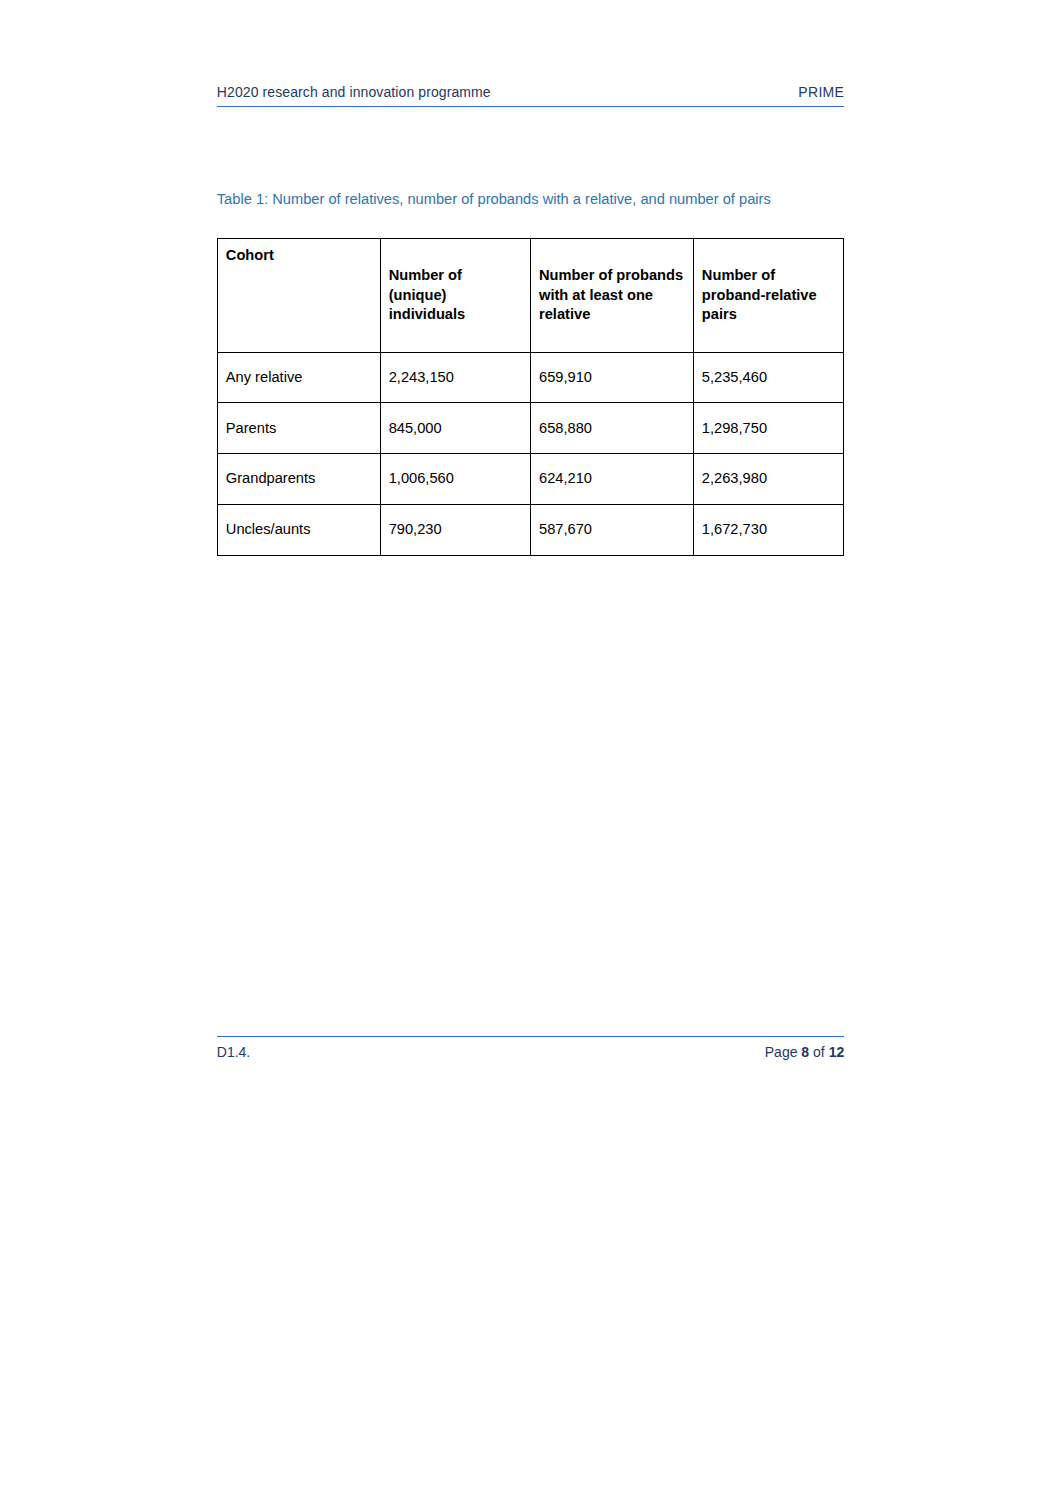H2020 research and innovation programme PRIME
Table 1: Number of relatives, number of probands with a relative, and number of pairs
| Cohort | Number of (unique) individuals | Number of probands with at least one relative | Number of proband-relative pairs |
| --- | --- | --- | --- |
| Any relative | 2,243,150 | 659,910 | 5,235,460 |
| Parents | 845,000 | 658,880 | 1,298,750 |
| Grandparents | 1,006,560 | 624,210 | 2,263,980 |
| Uncles/aunts | 790,230 | 587,670 | 1,672,730 |
D1.4. Page 8 of 12